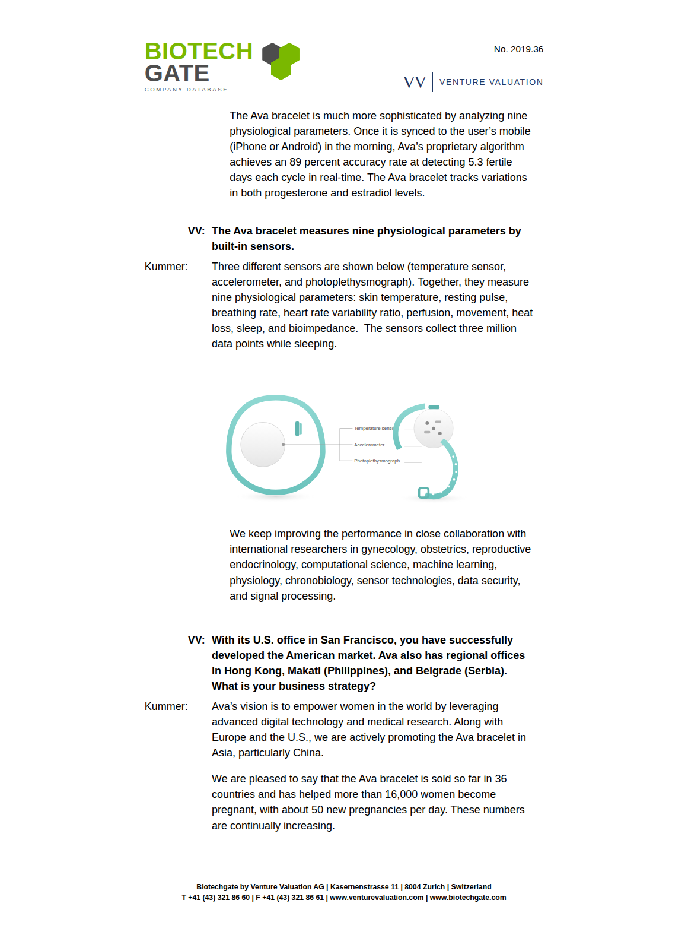BIOTECH GATE COMPANY DATABASE
No. 2019.36
VV VENTURE VALUATION
The Ava bracelet is much more sophisticated by analyzing nine physiological parameters. Once it is synced to the user’s mobile (iPhone or Android) in the morning, Ava’s proprietary algorithm achieves an 89 percent accuracy rate at detecting 5.3 fertile days each cycle in real-time. The Ava bracelet tracks variations in both progesterone and estradiol levels.
VV:
The Ava bracelet measures nine physiological parameters by built-in sensors.
Kummer:
Three different sensors are shown below (temperature sensor, accelerometer, and photoplethysmograph). Together, they measure nine physiological parameters: skin temperature, resting pulse, breathing rate, heart rate variability ratio, perfusion, movement, heat loss, sleep, and bioimpedance. The sensors collect three million data points while sleeping.
Temperature sensors Accelerometer Photoplethysmograph
We keep improving the performance in close collaboration with international researchers in gynecology, obstetrics, reproductive endocrinology, computational science, machine learning, physiology, chronobiology, sensor technologies, data security, and signal processing.
VV:
With its U.S. office in San Francisco, you have successfully developed the American market. Ava also has regional offices in Hong Kong, Makati (Philippines), and Belgrade (Serbia). What is your business strategy?
Kummer:
Ava’s vision is to empower women in the world by leveraging advanced digital technology and medical research. Along with Europe and the U.S., we are actively promoting the Ava bracelet in Asia, particularly China.
We are pleased to say that the Ava bracelet is sold so far in 36 countries and has helped more than 16,000 women become pregnant, with about 50 new pregnancies per day. These numbers are continually increasing.
Biotechgate by Venture Valuation AG | Kasernenstrasse 11 | 8004 Zurich | Switzerland
T +41 (43) 321 86 60 | F +41 (43) 321 86 61 | www.venturevaluation.com | www.biotechgate.com